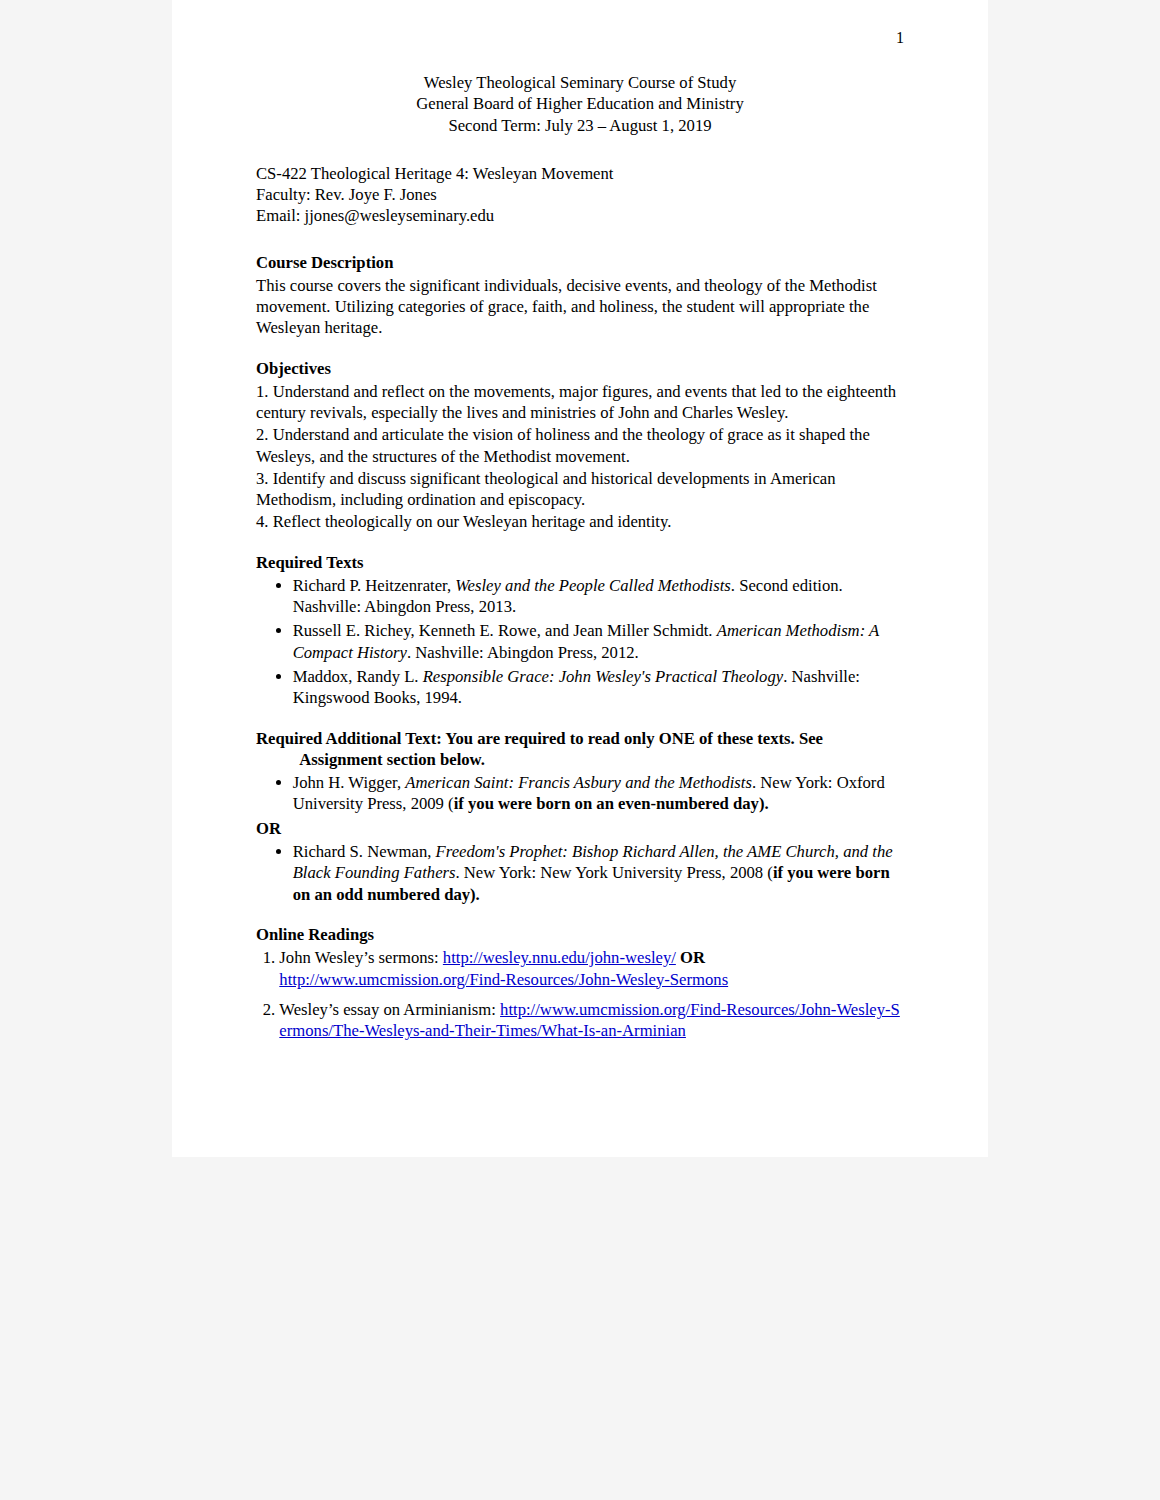1
Wesley Theological Seminary Course of Study
General Board of Higher Education and Ministry
Second Term: July 23 – August 1, 2019
CS-422 Theological Heritage 4: Wesleyan Movement
Faculty: Rev. Joye F. Jones
Email: jjones@wesleyseminary.edu
Course Description
This course covers the significant individuals, decisive events, and theology of the Methodist movement. Utilizing categories of grace, faith, and holiness, the student will appropriate the Wesleyan heritage.
Objectives
1. Understand and reflect on the movements, major figures, and events that led to the eighteenth century revivals, especially the lives and ministries of John and Charles Wesley.
2. Understand and articulate the vision of holiness and the theology of grace as it shaped the Wesleys, and the structures of the Methodist movement.
3. Identify and discuss significant theological and historical developments in American Methodism, including ordination and episcopacy.
4. Reflect theologically on our Wesleyan heritage and identity.
Required Texts
Richard P. Heitzenrater, Wesley and the People Called Methodists. Second edition. Nashville: Abingdon Press, 2013.
Russell E. Richey, Kenneth E. Rowe, and Jean Miller Schmidt. American Methodism: A Compact History. Nashville: Abingdon Press, 2012.
Maddox, Randy L. Responsible Grace: John Wesley's Practical Theology. Nashville: Kingswood Books, 1994.
Required Additional Text: You are required to read only ONE of these texts. See Assignment section below.
John H. Wigger, American Saint: Francis Asbury and the Methodists. New York: Oxford University Press, 2009 (if you were born on an even-numbered day).
OR
Richard S. Newman, Freedom's Prophet: Bishop Richard Allen, the AME Church, and the Black Founding Fathers. New York: New York University Press, 2008 (if you were born on an odd numbered day).
Online Readings
John Wesley’s sermons: http://wesley.nnu.edu/john-wesley/ OR
http://www.umcmission.org/Find-Resources/John-Wesley-Sermons
Wesley’s essay on Arminianism: http://www.umcmission.org/Find-Resources/John-Wesley-Sermons/The-Wesleys-and-Their-Times/What-Is-an-Arminian